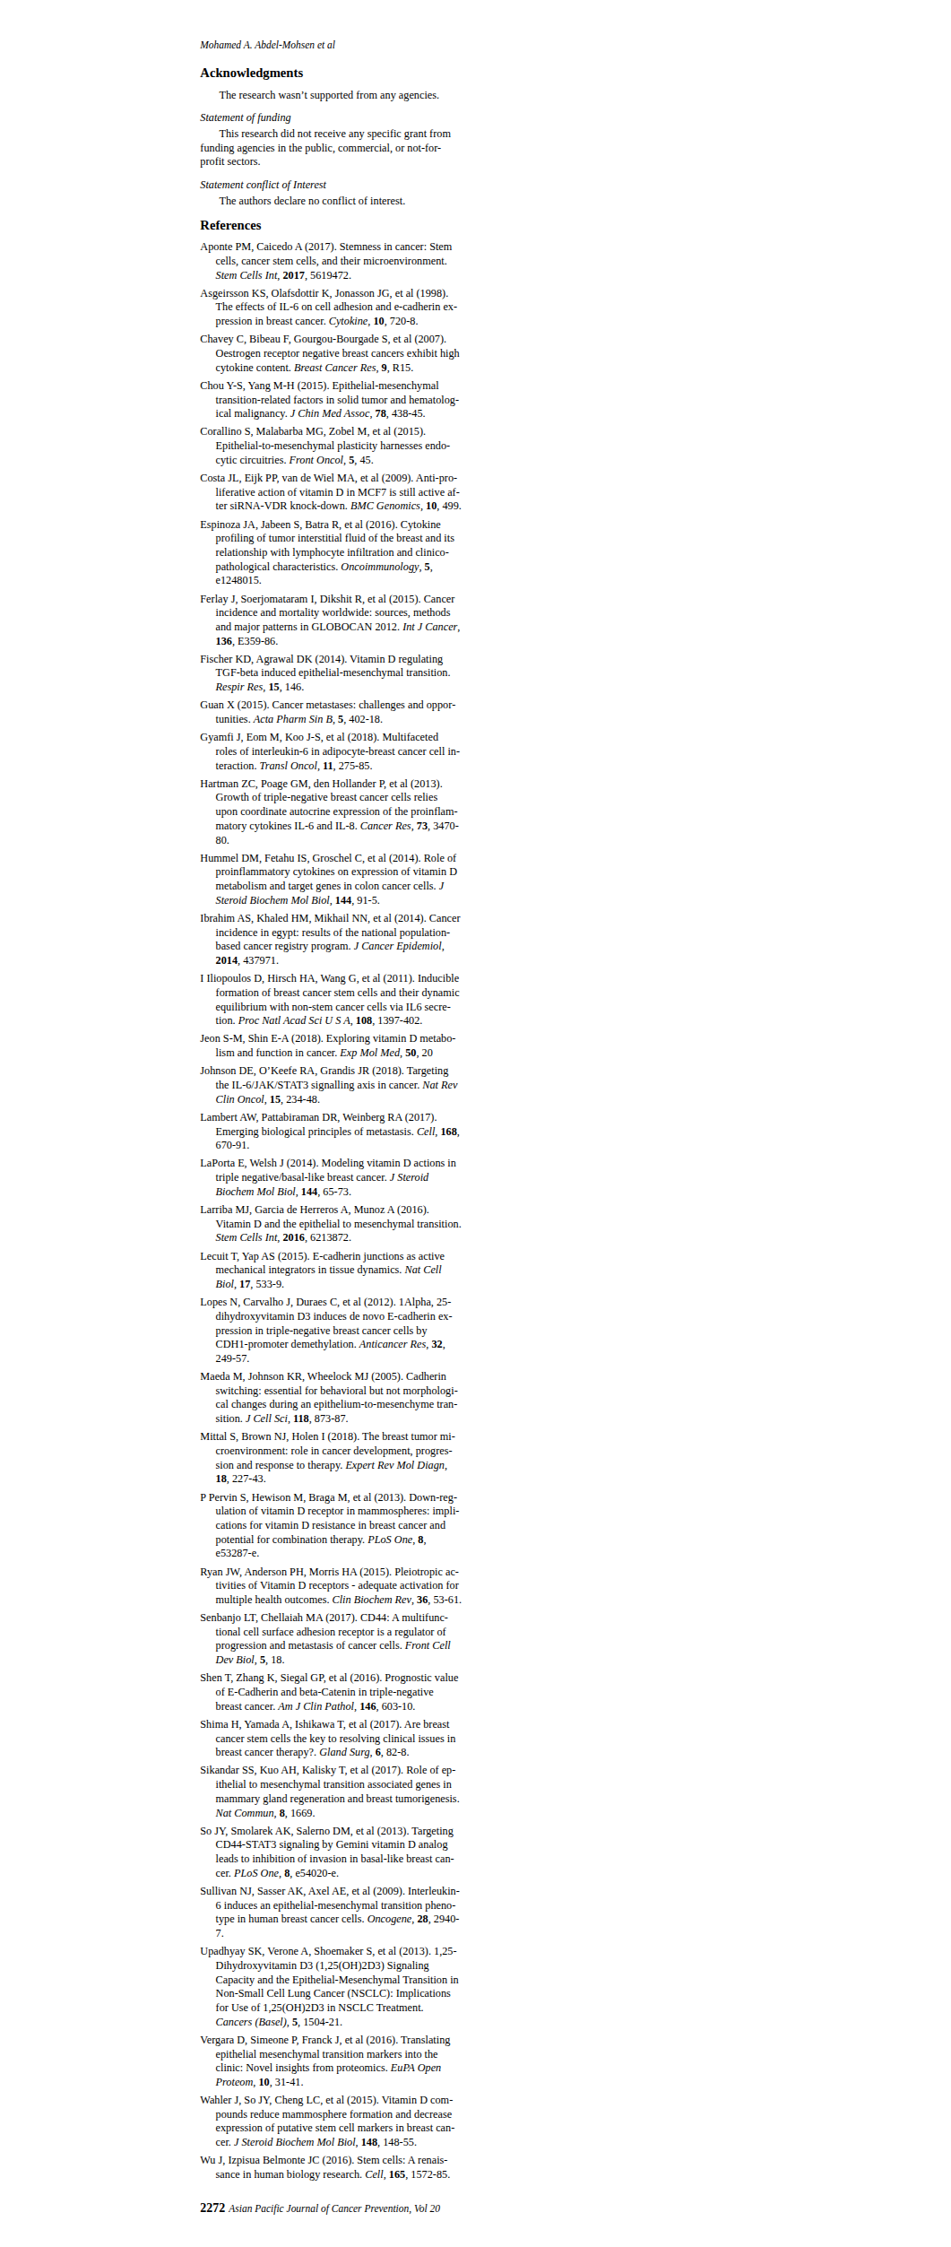Mohamed A. Abdel-Mohsen et al
Acknowledgments
The research wasn’t supported from any agencies.
Statement of funding
This research did not receive any specific grant from funding agencies in the public, commercial, or not-for-profit sectors.
Statement conflict of Interest
The authors declare no conflict of interest.
References
Aponte PM, Caicedo A (2017). Stemness in cancer: Stem cells, cancer stem cells, and their microenvironment. Stem Cells Int, 2017, 5619472.
Asgeirsson KS, Olafsdottir K, Jonasson JG, et al (1998). The effects of IL-6 on cell adhesion and e-cadherin expression in breast cancer. Cytokine, 10, 720-8.
Chavey C, Bibeau F, Gourgou-Bourgade S, et al (2007). Oestrogen receptor negative breast cancers exhibit high cytokine content. Breast Cancer Res, 9, R15.
Chou Y-S, Yang M-H (2015). Epithelial-mesenchymal transition-related factors in solid tumor and hematological malignancy. J Chin Med Assoc, 78, 438-45.
Corallino S, Malabarba MG, Zobel M, et al (2015). Epithelial-to-mesenchymal plasticity harnesses endocytic circuitries. Front Oncol, 5, 45.
Costa JL, Eijk PP, van de Wiel MA, et al (2009). Anti-proliferative action of vitamin D in MCF7 is still active after siRNA-VDR knock-down. BMC Genomics, 10, 499.
Espinoza JA, Jabeen S, Batra R, et al (2016). Cytokine profiling of tumor interstitial fluid of the breast and its relationship with lymphocyte infiltration and clinicopathological characteristics. Oncoimmunology, 5, e1248015.
Ferlay J, Soerjomataram I, Dikshit R, et al (2015). Cancer incidence and mortality worldwide: sources, methods and major patterns in GLOBOCAN 2012. Int J Cancer, 136, E359-86.
Fischer KD, Agrawal DK (2014). Vitamin D regulating TGF-beta induced epithelial-mesenchymal transition. Respir Res, 15, 146.
Guan X (2015). Cancer metastases: challenges and opportunities. Acta Pharm Sin B, 5, 402-18.
Gyamfi J, Eom M, Koo J-S, et al (2018). Multifaceted roles of interleukin-6 in adipocyte-breast cancer cell interaction. Transl Oncol, 11, 275-85.
Hartman ZC, Poage GM, den Hollander P, et al (2013). Growth of triple-negative breast cancer cells relies upon coordinate autocrine expression of the proinflammatory cytokines IL-6 and IL-8. Cancer Res, 73, 3470-80.
Hummel DM, Fetahu IS, Groschel C, et al (2014). Role of proinflammatory cytokines on expression of vitamin D metabolism and target genes in colon cancer cells. J Steroid Biochem Mol Biol, 144, 91-5.
Ibrahim AS, Khaled HM, Mikhail NN, et al (2014). Cancer incidence in egypt: results of the national population-based cancer registry program. J Cancer Epidemiol, 2014, 437971.
I Iliopoulos D, Hirsch HA, Wang G, et al (2011). Inducible formation of breast cancer stem cells and their dynamic equilibrium with non-stem cancer cells via IL6 secretion. Proc Natl Acad Sci U S A, 108, 1397-402.
Jeon S-M, Shin E-A (2018). Exploring vitamin D metabolism and function in cancer. Exp Mol Med, 50, 20
Johnson DE, O’Keefe RA, Grandis JR (2018). Targeting the IL-6/JAK/STAT3 signalling axis in cancer. Nat Rev Clin Oncol, 15, 234-48.
Lambert AW, Pattabiraman DR, Weinberg RA (2017). Emerging biological principles of metastasis. Cell, 168, 670-91.
LaPorta E, Welsh J (2014). Modeling vitamin D actions in triple negative/basal-like breast cancer. J Steroid Biochem Mol Biol, 144, 65-73.
Larriba MJ, Garcia de Herreros A, Munoz A (2016). Vitamin D and the epithelial to mesenchymal transition. Stem Cells Int, 2016, 6213872.
Lecuit T, Yap AS (2015). E-cadherin junctions as active mechanical integrators in tissue dynamics. Nat Cell Biol, 17, 533-9.
Lopes N, Carvalho J, Duraes C, et al (2012). 1Alpha, 25-dihydroxyvitamin D3 induces de novo E-cadherin expression in triple-negative breast cancer cells by CDH1-promoter demethylation. Anticancer Res, 32, 249-57.
Maeda M, Johnson KR, Wheelock MJ (2005). Cadherin switching: essential for behavioral but not morphological changes during an epithelium-to-mesenchyme transition. J Cell Sci, 118, 873-87.
Mittal S, Brown NJ, Holen I (2018). The breast tumor microenvironment: role in cancer development, progression and response to therapy. Expert Rev Mol Diagn, 18, 227-43.
P Pervin S, Hewison M, Braga M, et al (2013). Down-regulation of vitamin D receptor in mammospheres: implications for vitamin D resistance in breast cancer and potential for combination therapy. PLoS One, 8, e53287-e.
Ryan JW, Anderson PH, Morris HA (2015). Pleiotropic activities of Vitamin D receptors - adequate activation for multiple health outcomes. Clin Biochem Rev, 36, 53-61.
Senbanjo LT, Chellaiah MA (2017). CD44: A multifunctional cell surface adhesion receptor is a regulator of progression and metastasis of cancer cells. Front Cell Dev Biol, 5, 18.
Shen T, Zhang K, Siegal GP, et al (2016). Prognostic value of E-Cadherin and beta-Catenin in triple-negative breast cancer. Am J Clin Pathol, 146, 603-10.
Shima H, Yamada A, Ishikawa T, et al (2017). Are breast cancer stem cells the key to resolving clinical issues in breast cancer therapy?. Gland Surg, 6, 82-8.
Sikandar SS, Kuo AH, Kalisky T, et al (2017). Role of epithelial to mesenchymal transition associated genes in mammary gland regeneration and breast tumorigenesis. Nat Commun, 8, 1669.
So JY, Smolarek AK, Salerno DM, et al (2013). Targeting CD44-STAT3 signaling by Gemini vitamin D analog leads to inhibition of invasion in basal-like breast cancer. PLoS One, 8, e54020-e.
Sullivan NJ, Sasser AK, Axel AE, et al (2009). Interleukin-6 induces an epithelial-mesenchymal transition phenotype in human breast cancer cells. Oncogene, 28, 2940-7.
Upadhyay SK, Verone A, Shoemaker S, et al (2013). 1,25-Dihydroxyvitamin D3 (1,25(OH)2D3) Signaling Capacity and the Epithelial-Mesenchymal Transition in Non-Small Cell Lung Cancer (NSCLC): Implications for Use of 1,25(OH)2D3 in NSCLC Treatment. Cancers (Basel), 5, 1504-21.
Vergara D, Simeone P, Franck J, et al (2016). Translating epithelial mesenchymal transition markers into the clinic: Novel insights from proteomics. EuPA Open Proteom, 10, 31-41.
Wahler J, So JY, Cheng LC, et al (2015). Vitamin D compounds reduce mammosphere formation and decrease expression of putative stem cell markers in breast cancer. J Steroid Biochem Mol Biol, 148, 148-55.
Wu J, Izpisua Belmonte JC (2016). Stem cells: A renaissance in human biology research. Cell, 165, 1572-85.
2272 Asian Pacific Journal of Cancer Prevention, Vol 20